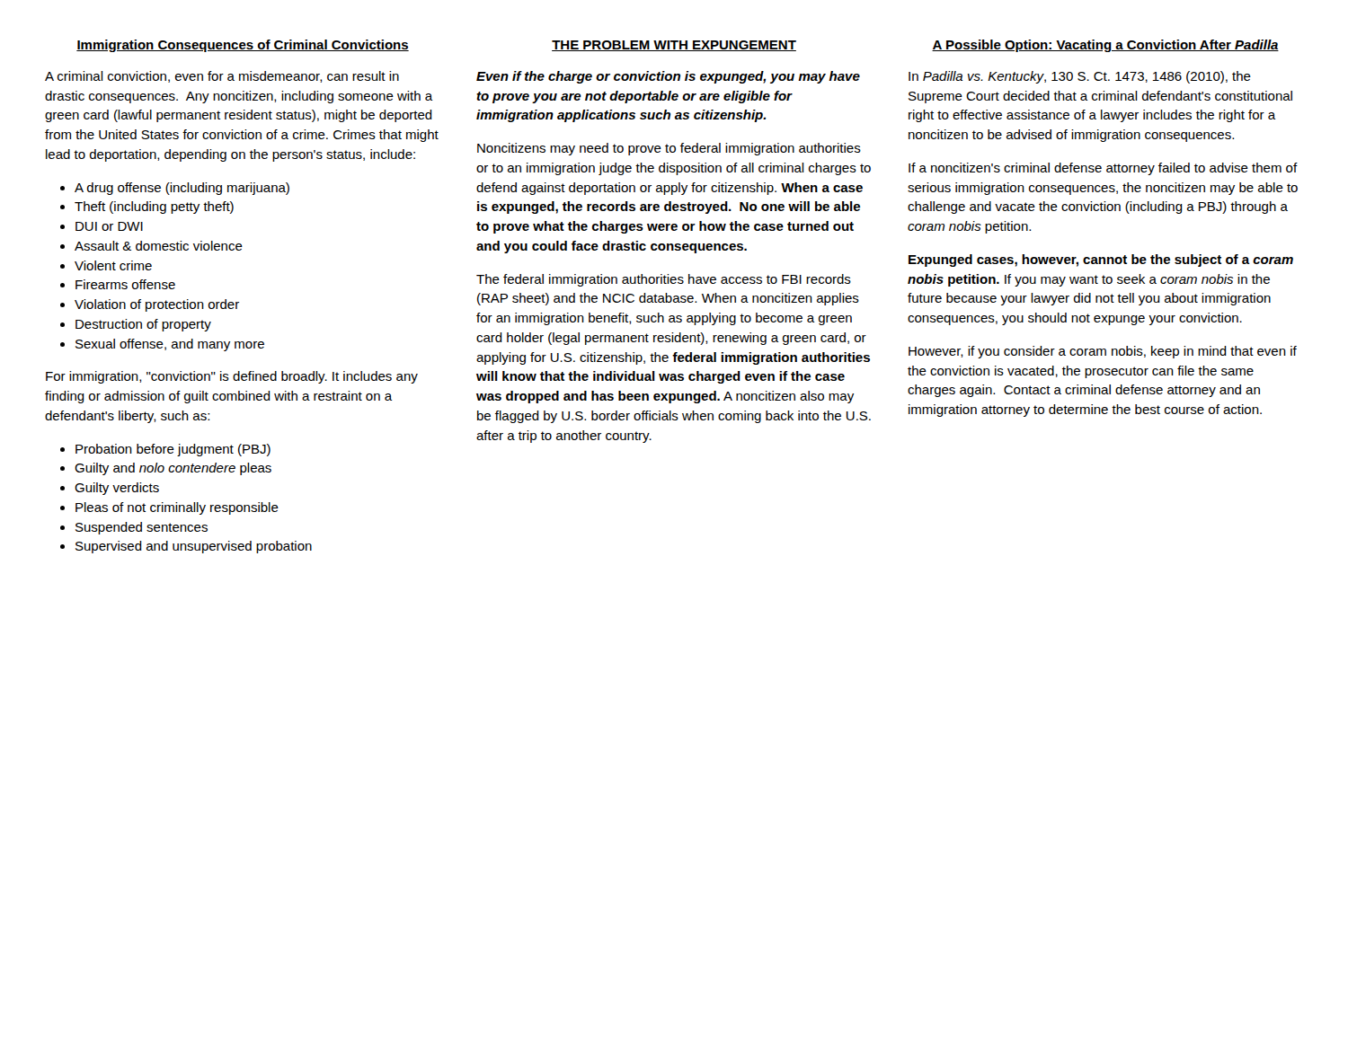Immigration Consequences of Criminal Convictions
A criminal conviction, even for a misdemeanor, can result in drastic consequences. Any noncitizen, including someone with a green card (lawful permanent resident status), might be deported from the United States for conviction of a crime. Crimes that might lead to deportation, depending on the person's status, include:
A drug offense (including marijuana)
Theft (including petty theft)
DUI or DWI
Assault & domestic violence
Violent crime
Firearms offense
Violation of protection order
Destruction of property
Sexual offense, and many more
For immigration, "conviction" is defined broadly. It includes any finding or admission of guilt combined with a restraint on a defendant's liberty, such as:
Probation before judgment (PBJ)
Guilty and nolo contendere pleas
Guilty verdicts
Pleas of not criminally responsible
Suspended sentences
Supervised and unsupervised probation
THE PROBLEM WITH EXPUNGEMENT
Even if the charge or conviction is expunged, you may have to prove you are not deportable or are eligible for immigration applications such as citizenship.
Noncitizens may need to prove to federal immigration authorities or to an immigration judge the disposition of all criminal charges to defend against deportation or apply for citizenship. When a case is expunged, the records are destroyed. No one will be able to prove what the charges were or how the case turned out and you could face drastic consequences.
The federal immigration authorities have access to FBI records (RAP sheet) and the NCIC database. When a noncitizen applies for an immigration benefit, such as applying to become a green card holder (legal permanent resident), renewing a green card, or applying for U.S. citizenship, the federal immigration authorities will know that the individual was charged even if the case was dropped and has been expunged. A noncitizen also may be flagged by U.S. border officials when coming back into the U.S. after a trip to another country.
A Possible Option: Vacating a Conviction After Padilla
In Padilla vs. Kentucky, 130 S. Ct. 1473, 1486 (2010), the Supreme Court decided that a criminal defendant's constitutional right to effective assistance of a lawyer includes the right for a noncitizen to be advised of immigration consequences.
If a noncitizen's criminal defense attorney failed to advise them of serious immigration consequences, the noncitizen may be able to challenge and vacate the conviction (including a PBJ) through a coram nobis petition.
Expunged cases, however, cannot be the subject of a coram nobis petition. If you may want to seek a coram nobis in the future because your lawyer did not tell you about immigration consequences, you should not expunge your conviction.
However, if you consider a coram nobis, keep in mind that even if the conviction is vacated, the prosecutor can file the same charges again. Contact a criminal defense attorney and an immigration attorney to determine the best course of action.